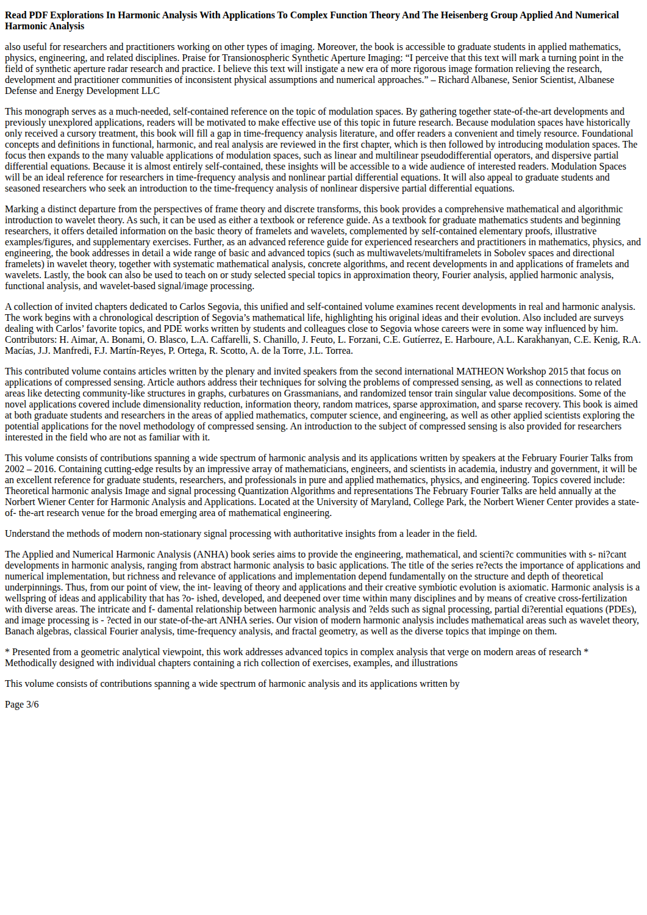Read PDF Explorations In Harmonic Analysis With Applications To Complex Function Theory And The Heisenberg Group Applied And Numerical Harmonic Analysis
also useful for researchers and practitioners working on other types of imaging. Moreover, the book is accessible to graduate students in applied mathematics, physics, engineering, and related disciplines. Praise for Transionospheric Synthetic Aperture Imaging: “I perceive that this text will mark a turning point in the field of synthetic aperture radar research and practice. I believe this text will instigate a new era of more rigorous image formation relieving the research, development and practitioner communities of inconsistent physical assumptions and numerical approaches.” – Richard Albanese, Senior Scientist, Albanese Defense and Energy Development LLC
This monograph serves as a much-needed, self-contained reference on the topic of modulation spaces. By gathering together state-of-the-art developments and previously unexplored applications, readers will be motivated to make effective use of this topic in future research. Because modulation spaces have historically only received a cursory treatment, this book will fill a gap in time-frequency analysis literature, and offer readers a convenient and timely resource. Foundational concepts and definitions in functional, harmonic, and real analysis are reviewed in the first chapter, which is then followed by introducing modulation spaces. The focus then expands to the many valuable applications of modulation spaces, such as linear and multilinear pseudodifferential operators, and dispersive partial differential equations. Because it is almost entirely self-contained, these insights will be accessible to a wide audience of interested readers. Modulation Spaces will be an ideal reference for researchers in time-frequency analysis and nonlinear partial differential equations. It will also appeal to graduate students and seasoned researchers who seek an introduction to the time-frequency analysis of nonlinear dispersive partial differential equations.
Marking a distinct departure from the perspectives of frame theory and discrete transforms, this book provides a comprehensive mathematical and algorithmic introduction to wavelet theory. As such, it can be used as either a textbook or reference guide. As a textbook for graduate mathematics students and beginning researchers, it offers detailed information on the basic theory of framelets and wavelets, complemented by self-contained elementary proofs, illustrative examples/figures, and supplementary exercises. Further, as an advanced reference guide for experienced researchers and practitioners in mathematics, physics, and engineering, the book addresses in detail a wide range of basic and advanced topics (such as multiwavelets/multiframelets in Sobolev spaces and directional framelets) in wavelet theory, together with systematic mathematical analysis, concrete algorithms, and recent developments in and applications of framelets and wavelets. Lastly, the book can also be used to teach on or study selected special topics in approximation theory, Fourier analysis, applied harmonic analysis, functional analysis, and wavelet-based signal/image processing.
A collection of invited chapters dedicated to Carlos Segovia, this unified and self-contained volume examines recent developments in real and harmonic analysis. The work begins with a chronological description of Segovia’s mathematical life, highlighting his original ideas and their evolution. Also included are surveys dealing with Carlos’ favorite topics, and PDE works written by students and colleagues close to Segovia whose careers were in some way influenced by him. Contributors: H. Aimar, A. Bonami, O. Blasco, L.A. Caffarelli, S. Chanillo, J. Feuto, L. Forzani, C.E. Gutíerrez, E. Harboure, A.L. Karakhanyan, C.E. Kenig, R.A. Macías, J.J. Manfredi, F.J. Martín-Reyes, P. Ortega, R. Scotto, A. de la Torre, J.L. Torrea.
This contributed volume contains articles written by the plenary and invited speakers from the second international MATHEON Workshop 2015 that focus on applications of compressed sensing. Article authors address their techniques for solving the problems of compressed sensing, as well as connections to related areas like detecting community-like structures in graphs, curbatures on Grassmanians, and randomized tensor train singular value decompositions. Some of the novel applications covered include dimensionality reduction, information theory, random matrices, sparse approximation, and sparse recovery. This book is aimed at both graduate students and researchers in the areas of applied mathematics, computer science, and engineering, as well as other applied scientists exploring the potential applications for the novel methodology of compressed sensing. An introduction to the subject of compressed sensing is also provided for researchers interested in the field who are not as familiar with it.
This volume consists of contributions spanning a wide spectrum of harmonic analysis and its applications written by speakers at the February Fourier Talks from 2002 – 2016. Containing cutting-edge results by an impressive array of mathematicians, engineers, and scientists in academia, industry and government, it will be an excellent reference for graduate students, researchers, and professionals in pure and applied mathematics, physics, and engineering. Topics covered include: Theoretical harmonic analysis Image and signal processing Quantization Algorithms and representations The February Fourier Talks are held annually at the Norbert Wiener Center for Harmonic Analysis and Applications. Located at the University of Maryland, College Park, the Norbert Wiener Center provides a state-of- the-art research venue for the broad emerging area of mathematical engineering.
Understand the methods of modern non-stationary signal processing with authoritative insights from a leader in the field.
The Applied and Numerical Harmonic Analysis (ANHA) book series aims to provide the engineering, mathematical, and scienti?c communities with s- ni?cant developments in harmonic analysis, ranging from abstract harmonic analysis to basic applications. The title of the series re?ects the importance of applications and numerical implementation, but richness and relevance of applications and implementation depend fundamentally on the structure and depth of theoretical underpinnings. Thus, from our point of view, the int- leaving of theory and applications and their creative symbiotic evolution is axiomatic. Harmonic analysis is a wellspring of ideas and applicability that has ?o- ished, developed, and deepened over time within many disciplines and by means of creative cross-fertilization with diverse areas. The intricate and f- damental relationship between harmonic analysis and ?elds such as signal processing, partial di?erential equations (PDEs), and image processing is - ?ected in our state-of-the-art ANHA series. Our vision of modern harmonic analysis includes mathematical areas such as wavelet theory, Banach algebras, classical Fourier analysis, time-frequency analysis, and fractal geometry, as well as the diverse topics that impinge on them.
* Presented from a geometric analytical viewpoint, this work addresses advanced topics in complex analysis that verge on modern areas of research * Methodically designed with individual chapters containing a rich collection of exercises, examples, and illustrations
This volume consists of contributions spanning a wide spectrum of harmonic analysis and its applications written by
Page 3/6